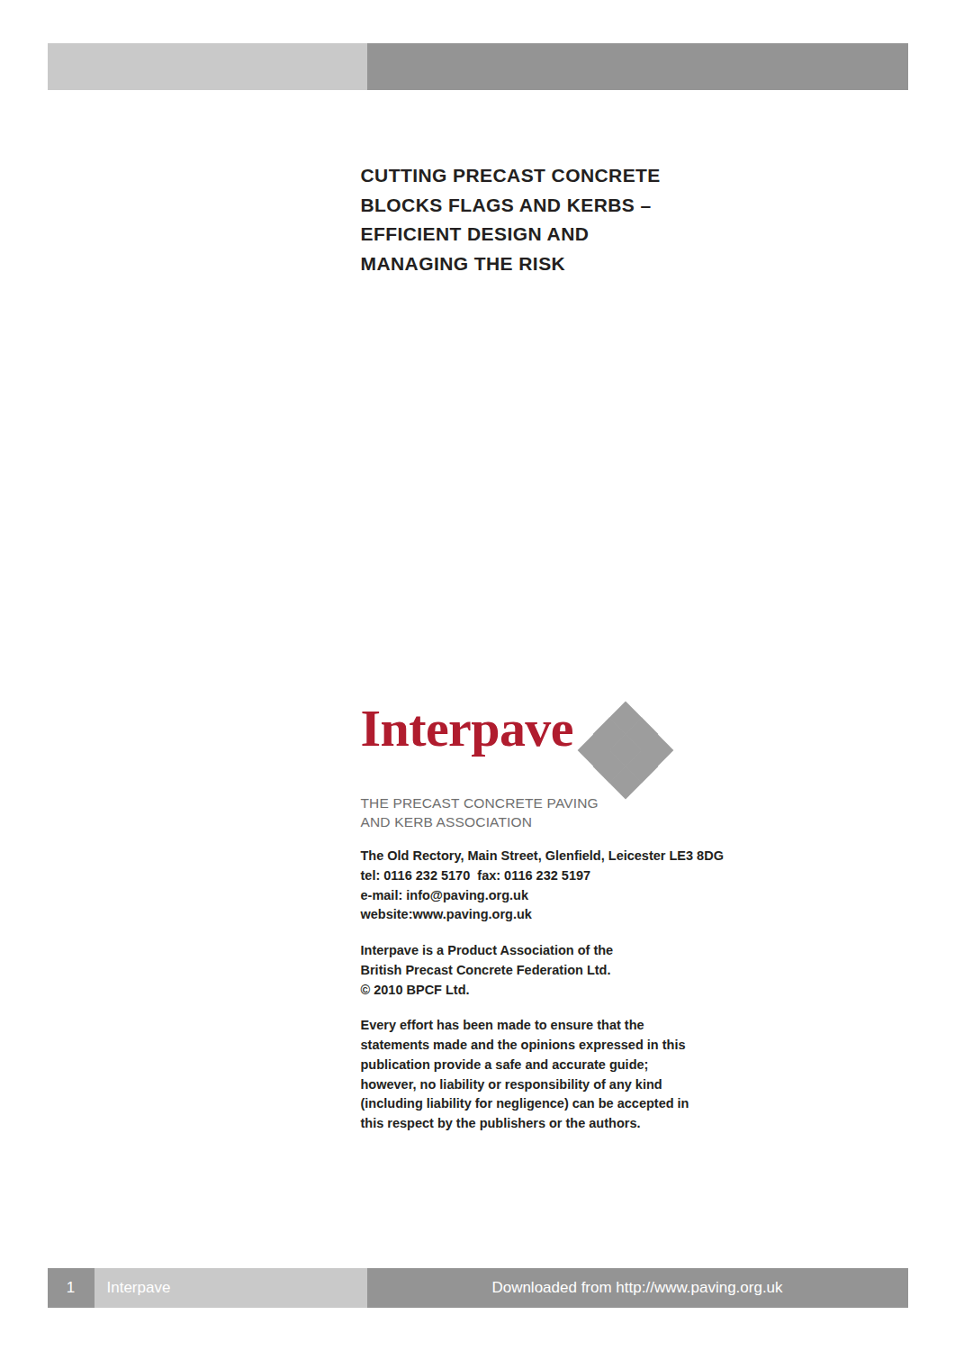Cutting precast concrete
blocks flags and kerbs –
efficient design and
managing the risk
Interpave
The precast concrete paving
and kerb association
The Old Rectory, Main Street, Glenfield, Leicester LE3 8DG
tel: 0116 232 5170 fax: 0116 232 5197
e-mail: info@paving.org.uk
website:www.paving.org.uk
Interpave is a Product Association of the
British Precast Concrete Federation Ltd.
© 2010 BPCF Ltd.
Every effort has been made to ensure that the
statements made and the opinions expressed in this
publication provide a safe and accurate guide;
however, no liability or responsibility of any kind
(including liability for negligence) can be accepted in
this respect by the publishers or the authors.
1
Interpave
Downloaded from http://www.paving.org.uk